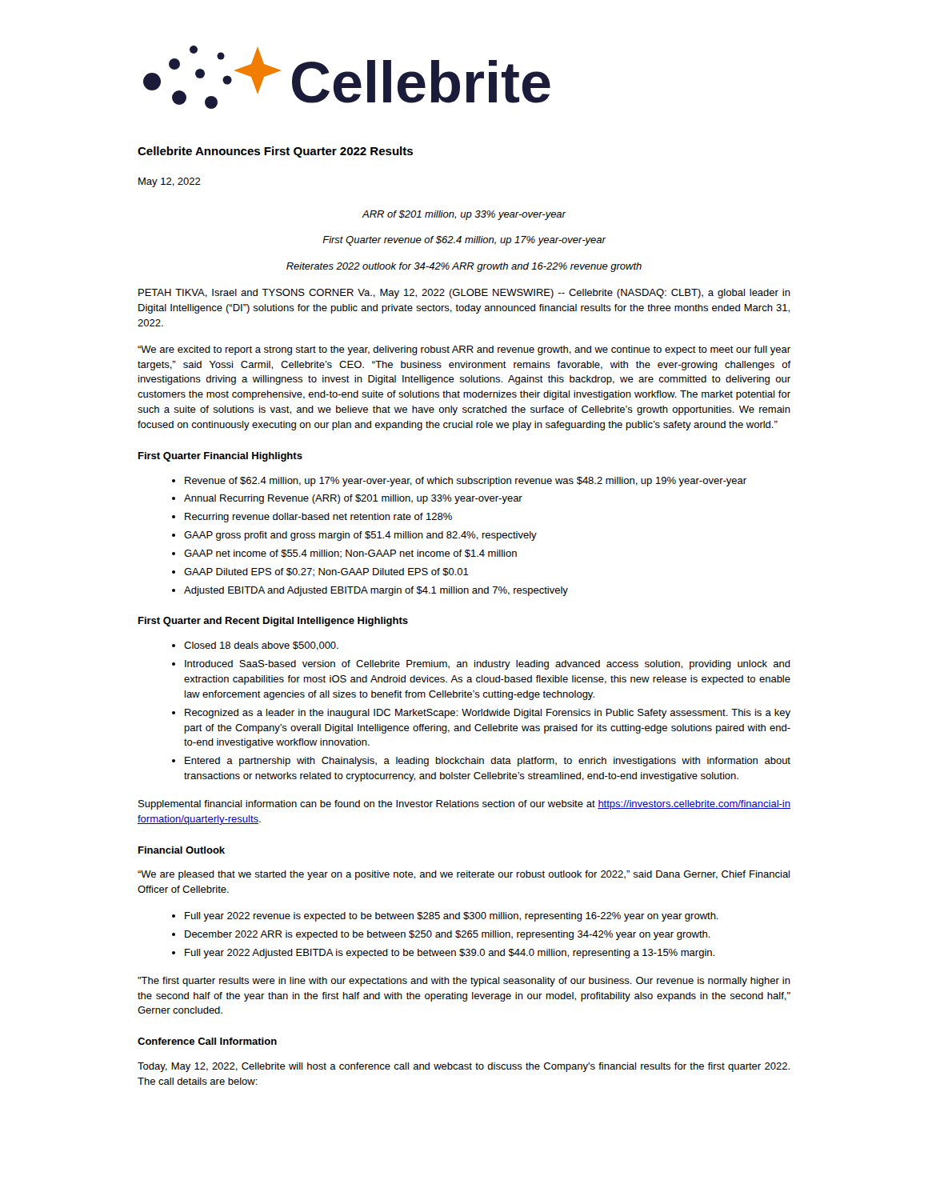Cellebrite
Cellebrite Announces First Quarter 2022 Results
May 12, 2022
ARR of $201 million, up 33% year-over-year
First Quarter revenue of $62.4 million, up 17% year-over-year
Reiterates 2022 outlook for 34-42% ARR growth and 16-22% revenue growth
PETAH TIKVA, Israel and TYSONS CORNER Va., May 12, 2022 (GLOBE NEWSWIRE) -- Cellebrite (NASDAQ: CLBT), a global leader in Digital Intelligence (“DI”) solutions for the public and private sectors, today announced financial results for the three months ended March 31, 2022.
“We are excited to report a strong start to the year, delivering robust ARR and revenue growth, and we continue to expect to meet our full year targets,” said Yossi Carmil, Cellebrite’s CEO. “The business environment remains favorable, with the ever-growing challenges of investigations driving a willingness to invest in Digital Intelligence solutions. Against this backdrop, we are committed to delivering our customers the most comprehensive, end-to-end suite of solutions that modernizes their digital investigation workflow. The market potential for such a suite of solutions is vast, and we believe that we have only scratched the surface of Cellebrite’s growth opportunities. We remain focused on continuously executing on our plan and expanding the crucial role we play in safeguarding the public’s safety around the world.”
First Quarter Financial Highlights
Revenue of $62.4 million, up 17% year-over-year, of which subscription revenue was $48.2 million, up 19% year-over-year
Annual Recurring Revenue (ARR) of $201 million, up 33% year-over-year
Recurring revenue dollar-based net retention rate of 128%
GAAP gross profit and gross margin of $51.4 million and 82.4%, respectively
GAAP net income of $55.4 million; Non-GAAP net income of $1.4 million
GAAP Diluted EPS of $0.27; Non-GAAP Diluted EPS of $0.01
Adjusted EBITDA and Adjusted EBITDA margin of $4.1 million and 7%, respectively
First Quarter and Recent Digital Intelligence Highlights
Closed 18 deals above $500,000.
Introduced SaaS-based version of Cellebrite Premium, an industry leading advanced access solution, providing unlock and extraction capabilities for most iOS and Android devices. As a cloud-based flexible license, this new release is expected to enable law enforcement agencies of all sizes to benefit from Cellebrite’s cutting-edge technology.
Recognized as a leader in the inaugural IDC MarketScape: Worldwide Digital Forensics in Public Safety assessment. This is a key part of the Company’s overall Digital Intelligence offering, and Cellebrite was praised for its cutting-edge solutions paired with end-to-end investigative workflow innovation.
Entered a partnership with Chainalysis, a leading blockchain data platform, to enrich investigations with information about transactions or networks related to cryptocurrency, and bolster Cellebrite’s streamlined, end-to-end investigative solution.
Supplemental financial information can be found on the Investor Relations section of our website at https://investors.cellebrite.com/financial-information/quarterly-results.
Financial Outlook
“We are pleased that we started the year on a positive note, and we reiterate our robust outlook for 2022,” said Dana Gerner, Chief Financial Officer of Cellebrite.
Full year 2022 revenue is expected to be between $285 and $300 million, representing 16-22% year on year growth.
December 2022 ARR is expected to be between $250 and $265 million, representing 34-42% year on year growth.
Full year 2022 Adjusted EBITDA is expected to be between $39.0 and $44.0 million, representing a 13-15% margin.
"The first quarter results were in line with our expectations and with the typical seasonality of our business. Our revenue is normally higher in the second half of the year than in the first half and with the operating leverage in our model, profitability also expands in the second half," Gerner concluded.
Conference Call Information
Today, May 12, 2022, Cellebrite will host a conference call and webcast to discuss the Company's financial results for the first quarter 2022. The call details are below: